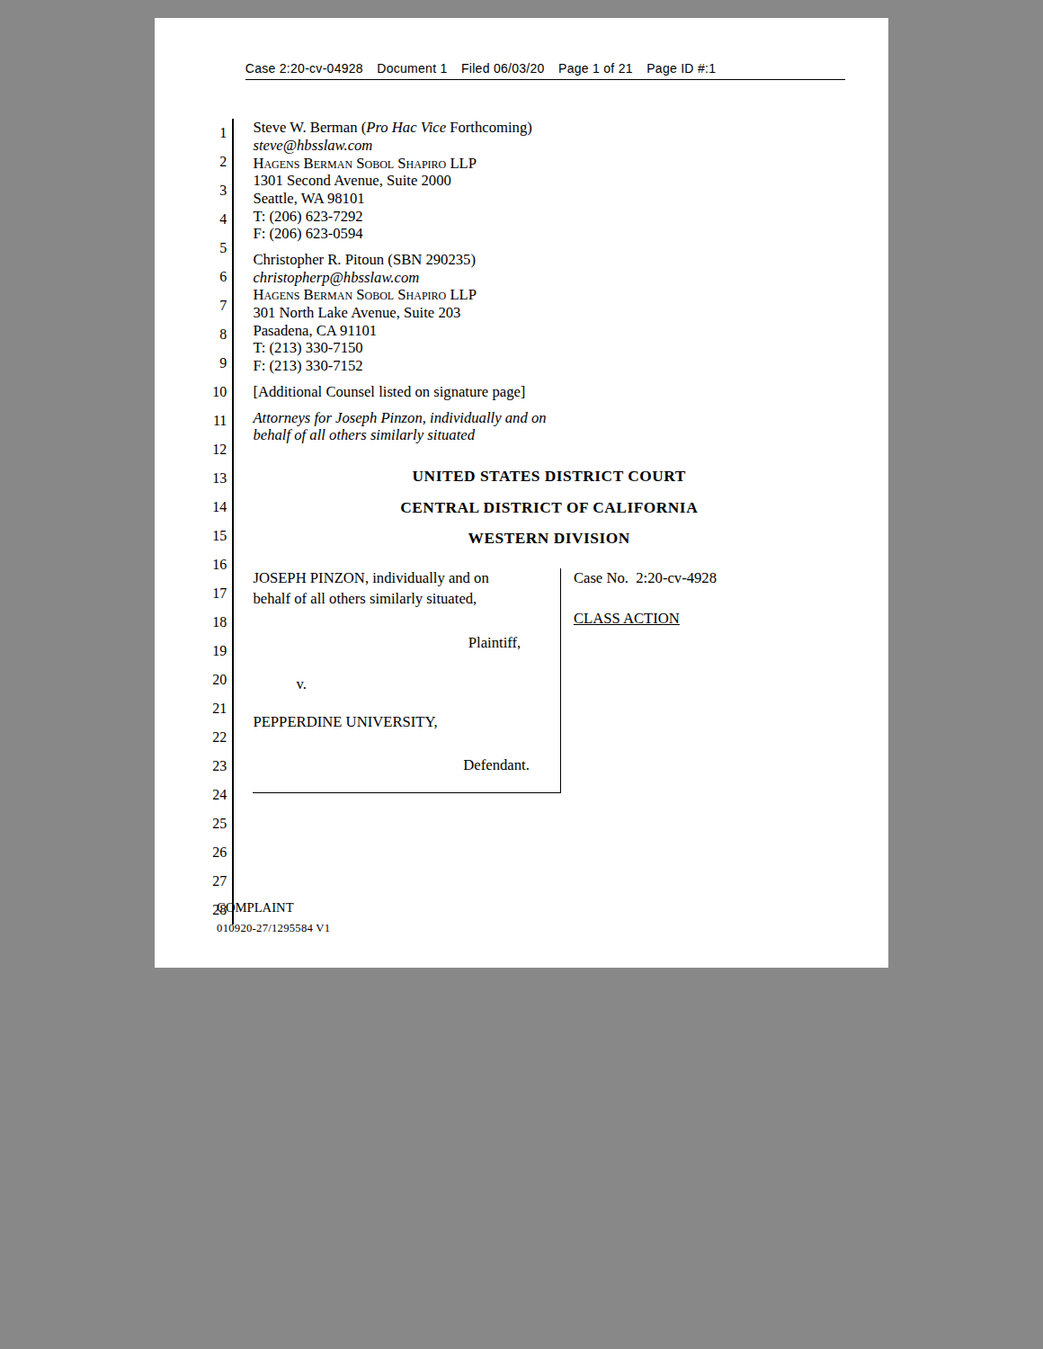Case 2:20-cv-04928 Document 1 Filed 06/03/20 Page 1 of 21 Page ID #:1
1
2
3
4
5
6
7
8
9
10
11
12
13
14
15
16
17
18
19
20
21
22
23
24
25
26
27
28
Steve W. Berman (Pro Hac Vice Forthcoming)
steve@hbsslaw.com
Hagens Berman Sobol Shapiro LLP
1301 Second Avenue, Suite 2000
Seattle, WA 98101
T: (206) 623-7292
F: (206) 623-0594
Christopher R. Pitoun (SBN 290235)
christopherp@hbsslaw.com
Hagens Berman Sobol Shapiro LLP
301 North Lake Avenue, Suite 203
Pasadena, CA 91101
T: (213) 330-7150
F: (213) 330-7152
[Additional Counsel listed on signature page]
Attorneys for Joseph Pinzon, individually and on
behalf of all others similarly situated
UNITED STATES DISTRICT COURT
CENTRAL DISTRICT OF CALIFORNIA
WESTERN DIVISION
JOSEPH PINZON, individually and on
behalf of all others similarly situated,
Plaintiff,
v.
PEPPERDINE UNIVERSITY,
Defendant.
Case No. 2:20-cv-4928
CLASS ACTION
COMPLAINT
010920-27/1295584 V1